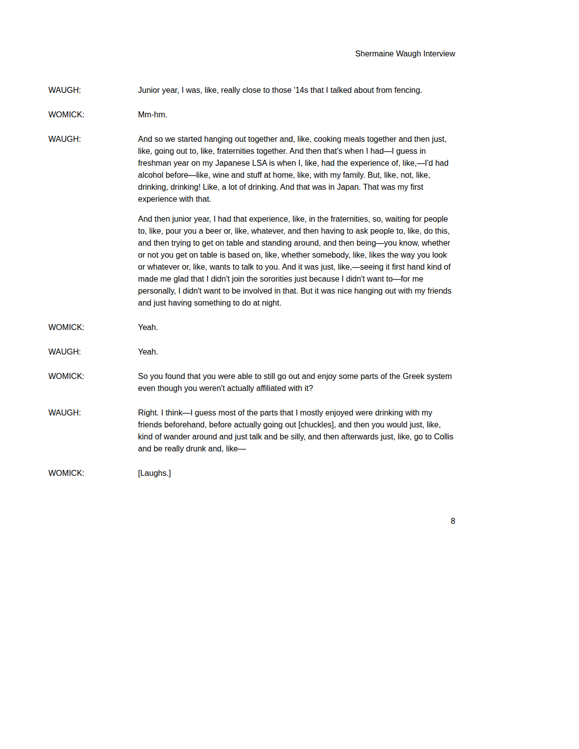Shermaine Waugh Interview
| WAUGH: | Junior year, I was, like, really close to those '14s that I talked about from fencing. |
| WOMICK: | Mm-hm. |
| WAUGH: | And so we started hanging out together and, like, cooking meals together and then just, like, going out to, like, fraternities together. And then that's when I had—I guess in freshman year on my Japanese LSA is when I, like, had the experience of, like,—I'd had alcohol before—like, wine and stuff at home, like, with my family. But, like, not, like, drinking, drinking! Like, a lot of drinking. And that was in Japan. That was my first experience with that. And then junior year, I had that experience, like, in the fraternities, so, waiting for people to, like, pour you a beer or, like, whatever, and then having to ask people to, like, do this, and then trying to get on table and standing around, and then being—you know, whether or not you get on table is based on, like, whether somebody, like, likes the way you look or whatever or, like, wants to talk to you. And it was just, like,—seeing it first hand kind of made me glad that I didn't join the sororities just because I didn't want to—for me personally, I didn't want to be involved in that. But it was nice hanging out with my friends and just having something to do at night. |
| WOMICK: | Yeah. |
| WAUGH: | Yeah. |
| WOMICK: | So you found that you were able to still go out and enjoy some parts of the Greek system even though you weren't actually affiliated with it? |
| WAUGH: | Right. I think—I guess most of the parts that I mostly enjoyed were drinking with my friends beforehand, before actually going out [chuckles], and then you would just, like, kind of wander around and just talk and be silly, and then afterwards just, like, go to Collis and be really drunk and, like— |
| WOMICK: | [Laughs.] |
8